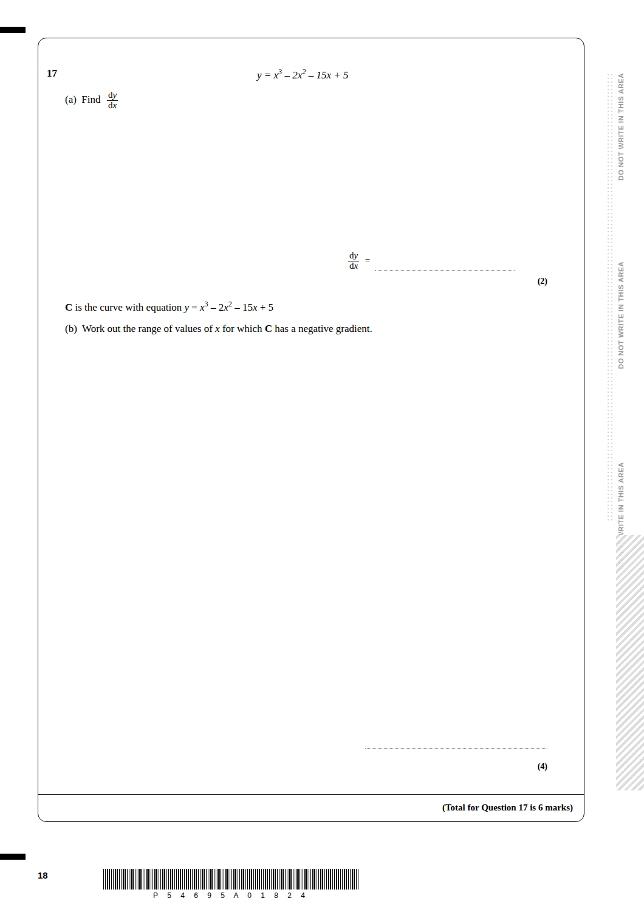DO NOT WRITE IN THIS AREA
DO NOT WRITE IN THIS AREA
DO NOT WRITE IN THIS AREA
17
y = x3 – 2x2 – 15x + 5
(a) Find dy dx
dy dx =
(2)
C is the curve with equation y = x3 – 2x2 – 15x + 5
(b) Work out the range of values of x for which C has a negative gradient.
(4)
(Total for Question 17 is 6 marks)
18
P 5 4 6 9 5 A 0 1 8 2 4